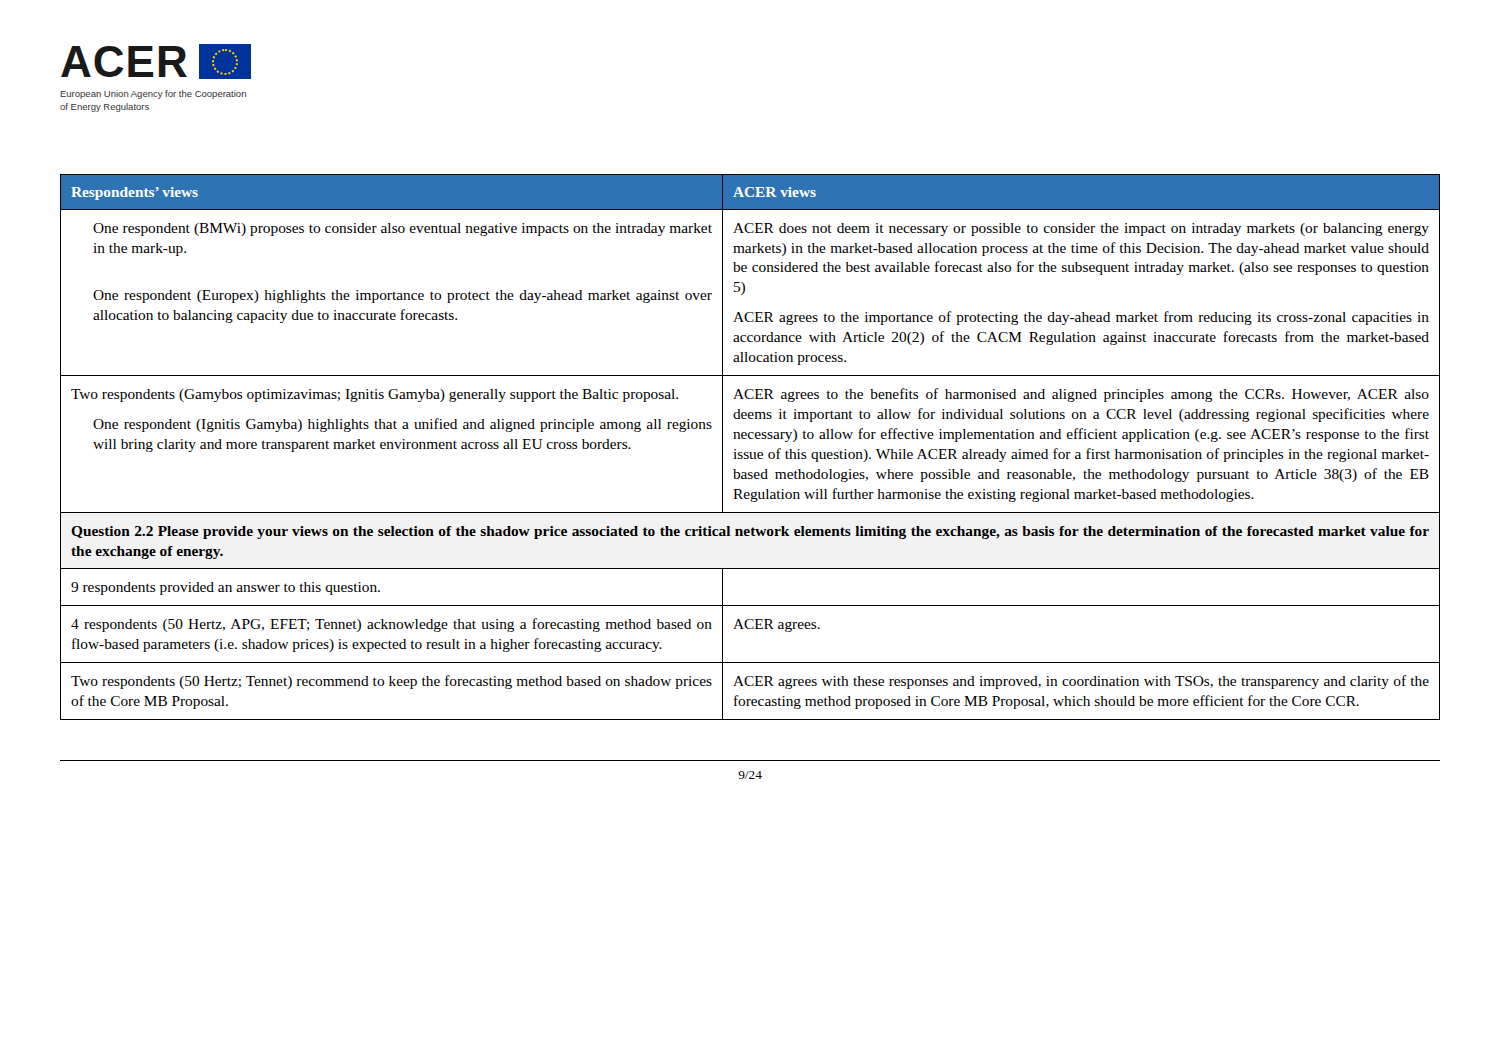ACER
European Union Agency for the Cooperation
of Energy Regulators
| Respondents’ views | ACER views |
| --- | --- |
| One respondent (BMWi) proposes to consider also eventual negative impacts on the intraday market in the mark-up. One respondent (Europex) highlights the importance to protect the day-ahead market against over allocation to balancing capacity due to inaccurate forecasts. | ACER does not deem it necessary or possible to consider the impact on intraday markets (or balancing energy markets) in the market-based allocation process at the time of this Decision. The day-ahead market value should be considered the best available forecast also for the subsequent intraday market. (also see responses to question 5) ACER agrees to the importance of protecting the day-ahead market from reducing its cross-zonal capacities in accordance with Article 20(2) of the CACM Regulation against inaccurate forecasts from the market-based allocation process. |
| Two respondents (Gamybos optimizavimas; Ignitis Gamyba) generally support the Baltic proposal. One respondent (Ignitis Gamyba) highlights that a unified and aligned principle among all regions will bring clarity and more transparent market environment across all EU cross borders. | ACER agrees to the benefits of harmonised and aligned principles among the CCRs. However, ACER also deems it important to allow for individual solutions on a CCR level (addressing regional specificities where necessary) to allow for effective implementation and efficient application (e.g. see ACER’s response to the first issue of this question). While ACER already aimed for a first harmonisation of principles in the regional market-based methodologies, where possible and reasonable, the methodology pursuant to Article 38(3) of the EB Regulation will further harmonise the existing regional market-based methodologies. |
| Question 2.2 Please provide your views on the selection of the shadow price associated to the critical network elements limiting the exchange, as basis for the determination of the forecasted market value for the exchange of energy. |
| 9 respondents provided an answer to this question. | |
| 4 respondents (50 Hertz, APG, EFET; Tennet) acknowledge that using a forecasting method based on flow-based parameters (i.e. shadow prices) is expected to result in a higher forecasting accuracy. | ACER agrees. |
| Two respondents (50 Hertz; Tennet) recommend to keep the forecasting method based on shadow prices of the Core MB Proposal. | ACER agrees with these responses and improved, in coordination with TSOs, the transparency and clarity of the forecasting method proposed in Core MB Proposal, which should be more efficient for the Core CCR. |
9/24